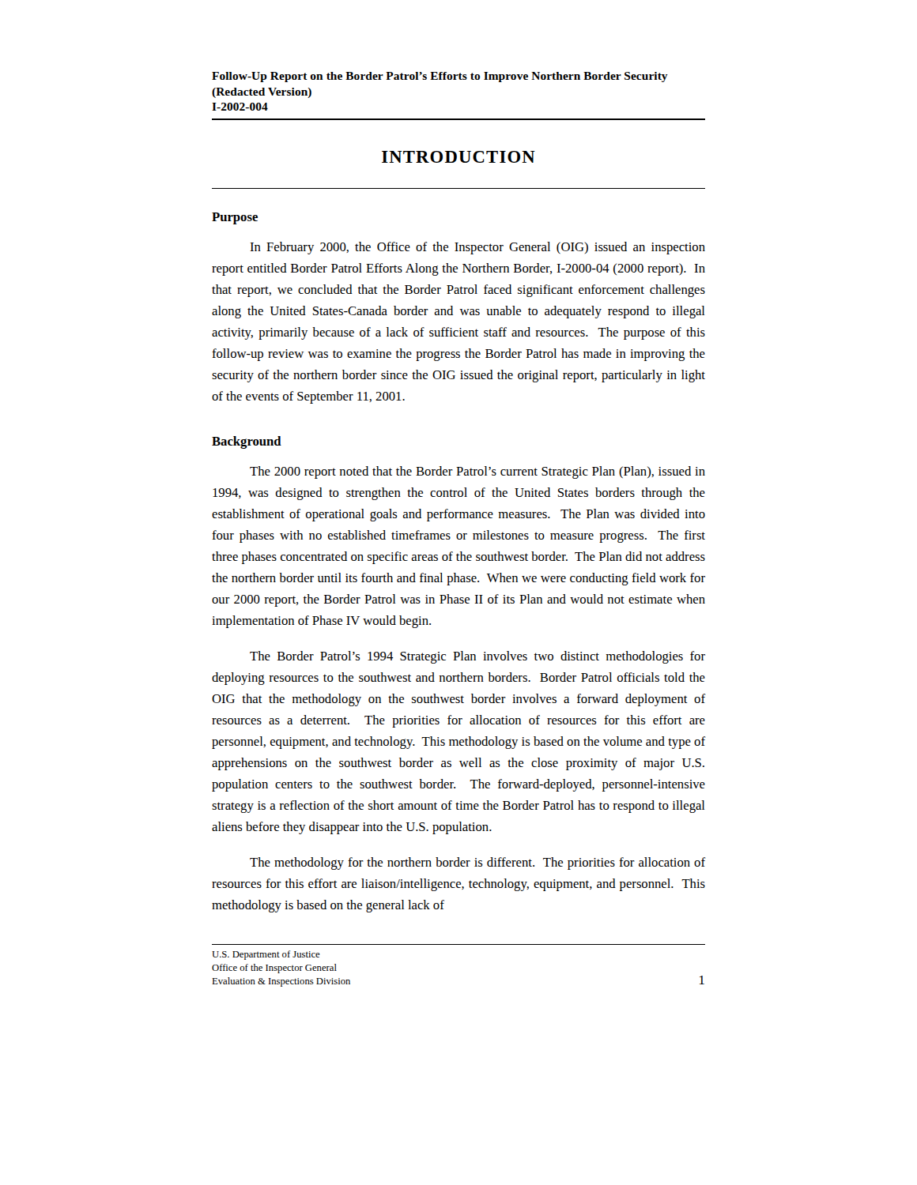Follow-Up Report on the Border Patrol’s Efforts to Improve Northern Border Security
(Redacted Version)
I-2002-004
INTRODUCTION
Purpose
In February 2000, the Office of the Inspector General (OIG) issued an inspection report entitled Border Patrol Efforts Along the Northern Border, I-2000-04 (2000 report). In that report, we concluded that the Border Patrol faced significant enforcement challenges along the United States-Canada border and was unable to adequately respond to illegal activity, primarily because of a lack of sufficient staff and resources. The purpose of this follow-up review was to examine the progress the Border Patrol has made in improving the security of the northern border since the OIG issued the original report, particularly in light of the events of September 11, 2001.
Background
The 2000 report noted that the Border Patrol’s current Strategic Plan (Plan), issued in 1994, was designed to strengthen the control of the United States borders through the establishment of operational goals and performance measures. The Plan was divided into four phases with no established timeframes or milestones to measure progress. The first three phases concentrated on specific areas of the southwest border. The Plan did not address the northern border until its fourth and final phase. When we were conducting field work for our 2000 report, the Border Patrol was in Phase II of its Plan and would not estimate when implementation of Phase IV would begin.
The Border Patrol’s 1994 Strategic Plan involves two distinct methodologies for deploying resources to the southwest and northern borders. Border Patrol officials told the OIG that the methodology on the southwest border involves a forward deployment of resources as a deterrent. The priorities for allocation of resources for this effort are personnel, equipment, and technology. This methodology is based on the volume and type of apprehensions on the southwest border as well as the close proximity of major U.S. population centers to the southwest border. The forward-deployed, personnel-intensive strategy is a reflection of the short amount of time the Border Patrol has to respond to illegal aliens before they disappear into the U.S. population.
The methodology for the northern border is different. The priorities for allocation of resources for this effort are liaison/intelligence, technology, equipment, and personnel. This methodology is based on the general lack of
U.S. Department of Justice
Office of the Inspector General
Evaluation & Inspections Division
1